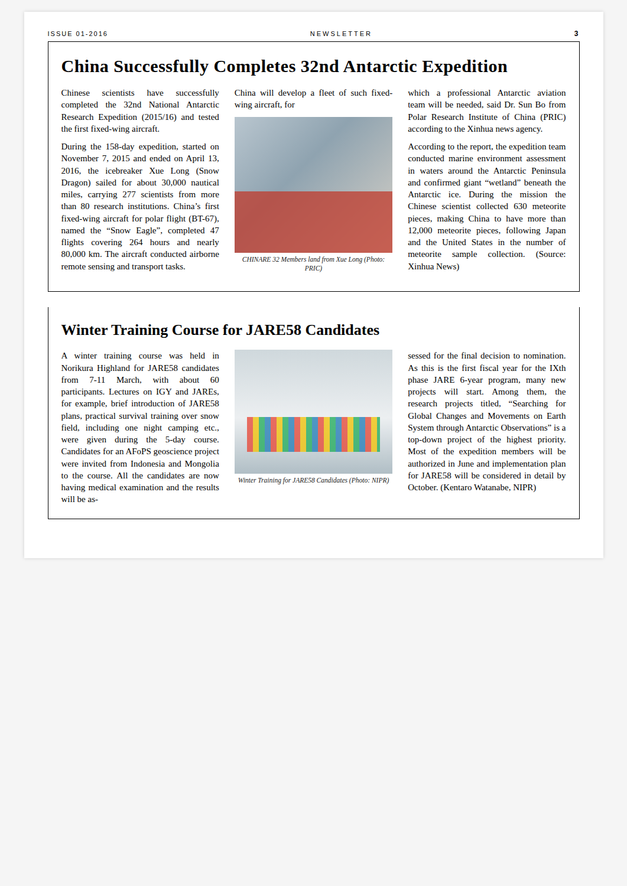ISSUE 01-2016 NEWSLETTER 3
China Successfully Completes 32nd Antarctic Expedition
Chinese scientists have successfully completed the 32nd National Antarctic Research Expedition (2015/16) and tested the first fixed-wing aircraft.
During the 158-day expedition, started on November 7, 2015 and ended on April 13, 2016, the icebreaker Xue Long (Snow Dragon) sailed for about 30,000 nautical miles, carrying 277 scientists from more than 80 research institutions. China’s first fixed-wing aircraft for polar flight (BT-67), named the “Snow Eagle”, completed 47 flights covering 264 hours and nearly 80,000 km. The aircraft conducted airborne remote sensing and transport tasks.
China will develop a fleet of such fixed-wing aircraft, for
CHINARE 32 Members land from Xue Long (Photo: PRIC)
which a professional Antarctic aviation team will be needed, said Dr. Sun Bo from Polar Research Institute of China (PRIC) according to the Xinhua news agency.
According to the report, the expedition team conducted marine environment assessment in waters around the Antarctic Peninsula and confirmed giant “wetland” beneath the Antarctic ice. During the mission the Chinese scientist collected 630 meteorite pieces, making China to have more than 12,000 meteorite pieces, following Japan and the United States in the number of meteorite sample collection. (Source: Xinhua News)
Winter Training Course for JARE58 Candidates
A winter training course was held in Norikura Highland for JARE58 candidates from 7-11 March, with about 60 participants. Lectures on IGY and JAREs, for example, brief introduction of JARE58 plans, practical survival training over snow field, including one night camping etc., were given during the 5-day course. Candidates for an AFoPS geoscience project were invited from Indonesia and Mongolia to the course. All the candidates are now having medical examination and the results will be as-
Winter Training for JARE58 Candidates (Photo: NIPR)
sessed for the final decision to nomination. As this is the first fiscal year for the IXth phase JARE 6-year program, many new projects will start. Among them, the research projects titled, “Searching for Global Changes and Movements on Earth System through Antarctic Observations” is a top-down project of the highest priority. Most of the expedition members will be authorized in June and implementation plan for JARE58 will be considered in detail by October. (Kentaro Watanabe, NIPR)